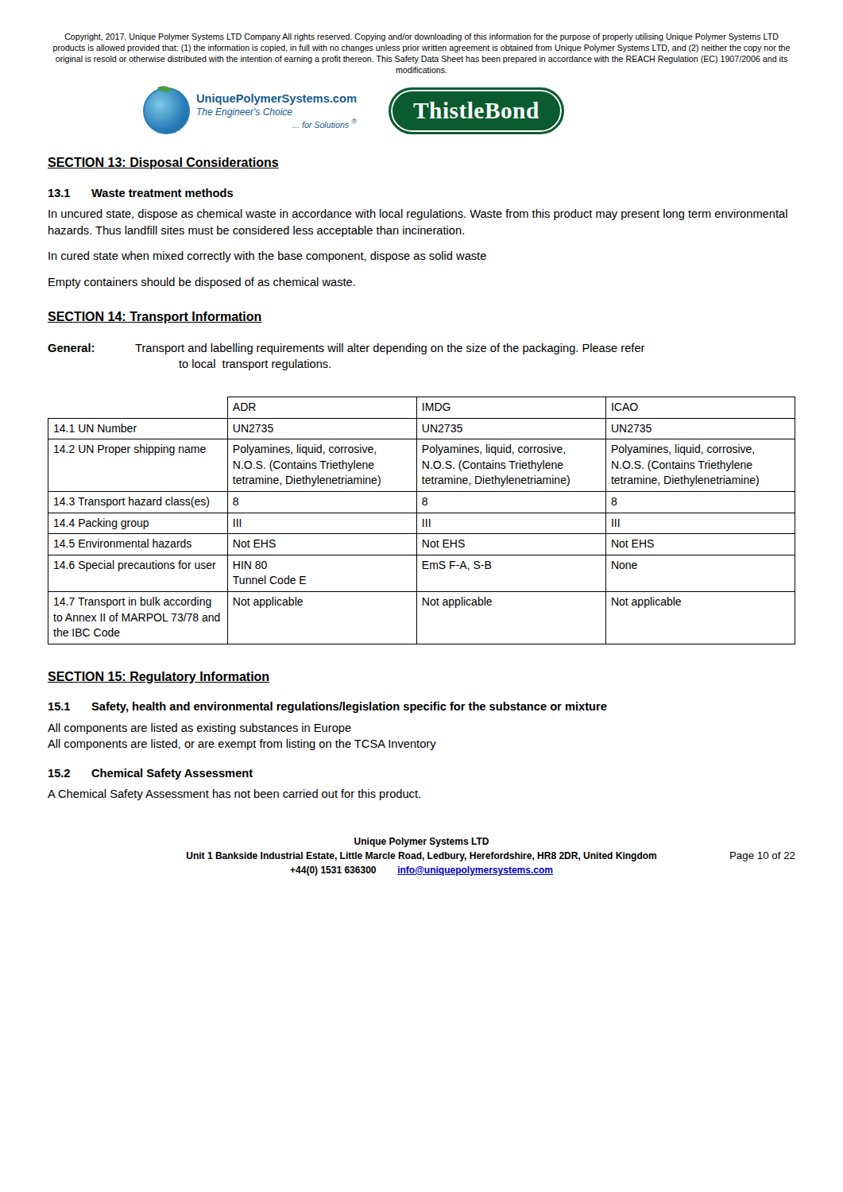Copyright, 2017, Unique Polymer Systems LTD Company All rights reserved. Copying and/or downloading of this information for the purpose of properly utilising Unique Polymer Systems LTD products is allowed provided that: (1) the information is copied, in full with no changes unless prior written agreement is obtained from Unique Polymer Systems LTD, and (2) neither the copy nor the original is resold or otherwise distributed with the intention of earning a profit thereon. This Safety Data Sheet has been prepared in accordance with the REACH Regulation (EC) 1907/2006 and its modifications.
UniquePolymerSystems.com
The Engineer's Choice
... for Solutions ®
ThistleBond
SECTION 13: Disposal Considerations
13.1 Waste treatment methods
In uncured state, dispose as chemical waste in accordance with local regulations. Waste from this product may present long term environmental hazards. Thus landfill sites must be considered less acceptable than incineration.
In cured state when mixed correctly with the base component, dispose as solid waste
Empty containers should be disposed of as chemical waste.
SECTION 14: Transport Information
General:
Transport and labelling requirements will alter depending on the size of the packaging. Please refer
to local transport regulations.
| | ADR | IMDG | ICAO |
| 14.1 UN Number | UN2735 | UN2735 | UN2735 |
| 14.2 UN Proper shipping name | Polyamines, liquid, corrosive, N.O.S. (Contains Triethylene tetramine, Diethylenetriamine) | Polyamines, liquid, corrosive, N.O.S. (Contains Triethylene tetramine, Diethylenetriamine) | Polyamines, liquid, corrosive, N.O.S. (Contains Triethylene tetramine, Diethylenetriamine) |
| 14.3 Transport hazard class(es) | 8 | 8 | 8 |
| 14.4 Packing group | III | III | III |
| 14.5 Environmental hazards | Not EHS | Not EHS | Not EHS |
| 14.6 Special precautions for user | HIN 80 Tunnel Code E | EmS F-A, S-B | None |
| 14.7 Transport in bulk according to Annex II of MARPOL 73/78 and the IBC Code | Not applicable | Not applicable | Not applicable |
SECTION 15: Regulatory Information
15.1 Safety, health and environmental regulations/legislation specific for the substance or mixture
All components are listed as existing substances in Europe
All components are listed, or are exempt from listing on the TCSA Inventory
15.2 Chemical Safety Assessment
A Chemical Safety Assessment has not been carried out for this product.
Unique Polymer Systems LTD
Unit 1 Bankside Industrial Estate, Little Marcle Road, Ledbury, Herefordshire, HR8 2DR, United Kingdom
+44(0) 1531 636300 info@uniquepolymersystems.com
Page 10 of 22